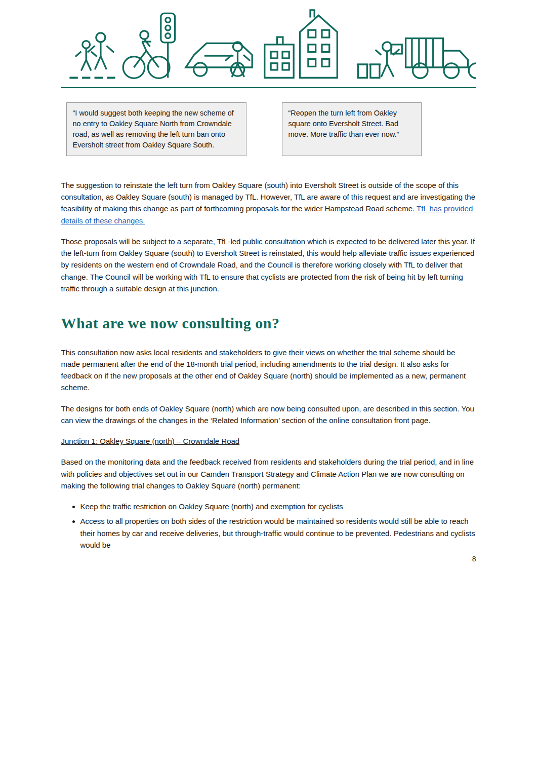“I would suggest both keeping the new scheme of no entry to Oakley Square North from Crowndale road, as well as removing the left turn ban onto Eversholt street from Oakley Square South.
“Reopen the turn left from Oakley square onto Eversholt Street. Bad move. More traffic than ever now.”
The suggestion to reinstate the left turn from Oakley Square (south) into Eversholt Street is outside of the scope of this consultation, as Oakley Square (south) is managed by TfL. However, TfL are aware of this request and are investigating the feasibility of making this change as part of forthcoming proposals for the wider Hampstead Road scheme. TfL has provided details of these changes.
Those proposals will be subject to a separate, TfL-led public consultation which is expected to be delivered later this year. If the left-turn from Oakley Square (south) to Eversholt Street is reinstated, this would help alleviate traffic issues experienced by residents on the western end of Crowndale Road, and the Council is therefore working closely with TfL to deliver that change. The Council will be working with TfL to ensure that cyclists are protected from the risk of being hit by left turning traffic through a suitable design at this junction.
What are we now consulting on?
This consultation now asks local residents and stakeholders to give their views on whether the trial scheme should be made permanent after the end of the 18-month trial period, including amendments to the trial design. It also asks for feedback on if the new proposals at the other end of Oakley Square (north) should be implemented as a new, permanent scheme.
The designs for both ends of Oakley Square (north) which are now being consulted upon, are described in this section. You can view the drawings of the changes in the ‘Related Information’ section of the online consultation front page.
Junction 1: Oakley Square (north) – Crowndale Road
Based on the monitoring data and the feedback received from residents and stakeholders during the trial period, and in line with policies and objectives set out in our Camden Transport Strategy and Climate Action Plan we are now consulting on making the following trial changes to Oakley Square (north) permanent:
Keep the traffic restriction on Oakley Square (north) and exemption for cyclists
Access to all properties on both sides of the restriction would be maintained so residents would still be able to reach their homes by car and receive deliveries, but through-traffic would continue to be prevented. Pedestrians and cyclists would be
8